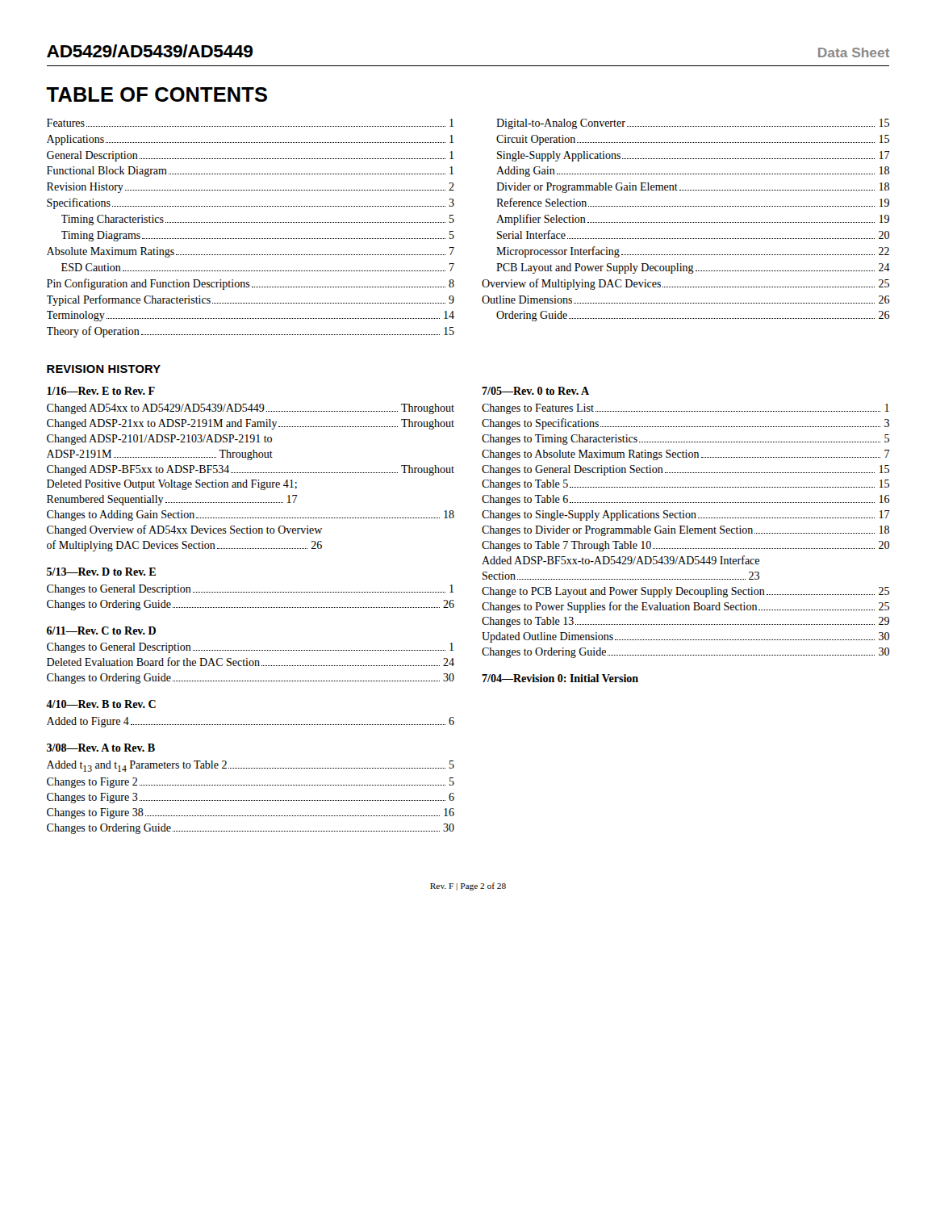AD5429/AD5439/AD5449
Data Sheet
TABLE OF CONTENTS
Features 1
Applications 1
General Description 1
Functional Block Diagram 1
Revision History 2
Specifications 3
Timing Characteristics 5
Timing Diagrams 5
Absolute Maximum Ratings 7
ESD Caution 7
Pin Configuration and Function Descriptions 8
Typical Performance Characteristics 9
Terminology 14
Theory of Operation 15
Digital-to-Analog Converter 15
Circuit Operation 15
Single-Supply Applications 17
Adding Gain 18
Divider or Programmable Gain Element 18
Reference Selection 19
Amplifier Selection 19
Serial Interface 20
Microprocessor Interfacing 22
PCB Layout and Power Supply Decoupling 24
Overview of Multiplying DAC Devices 25
Outline Dimensions 26
Ordering Guide 26
REVISION HISTORY
1/16—Rev. E to Rev. F
Changed AD54xx to AD5429/AD5439/AD5449 Throughout
Changed ADSP-21xx to ADSP-2191M and Family Throughout
Changed ADSP-2101/ADSP-2103/ADSP-2191 to ADSP-2191M Throughout
Changed ADSP-BF5xx to ADSP-BF534 Throughout
Deleted Positive Output Voltage Section and Figure 41; Renumbered Sequentially 17
Changes to Adding Gain Section 18
Changed Overview of AD54xx Devices Section to Overview of Multiplying DAC Devices Section 26
5/13—Rev. D to Rev. E
Changes to General Description 1
Changes to Ordering Guide 26
6/11—Rev. C to Rev. D
Changes to General Description 1
Deleted Evaluation Board for the DAC Section 24
Changes to Ordering Guide 30
4/10—Rev. B to Rev. C
Added to Figure 4 6
3/08—Rev. A to Rev. B
Added t13 and t14 Parameters to Table 2 5
Changes to Figure 2 5
Changes to Figure 3 6
Changes to Figure 38 16
Changes to Ordering Guide 30
7/05—Rev. 0 to Rev. A
Changes to Features List 1
Changes to Specifications 3
Changes to Timing Characteristics 5
Changes to Absolute Maximum Ratings Section 7
Changes to General Description Section 15
Changes to Table 5 15
Changes to Table 6 16
Changes to Single-Supply Applications Section 17
Changes to Divider or Programmable Gain Element Section 18
Changes to Table 7 Through Table 10 20
Added ADSP-BF5xx-to-AD5429/AD5439/AD5449 Interface Section 23
Change to PCB Layout and Power Supply Decoupling Section 25
Changes to Power Supplies for the Evaluation Board Section 25
Changes to Table 13 29
Updated Outline Dimensions 30
Changes to Ordering Guide 30
7/04—Revision 0: Initial Version
Rev. F | Page 2 of 28